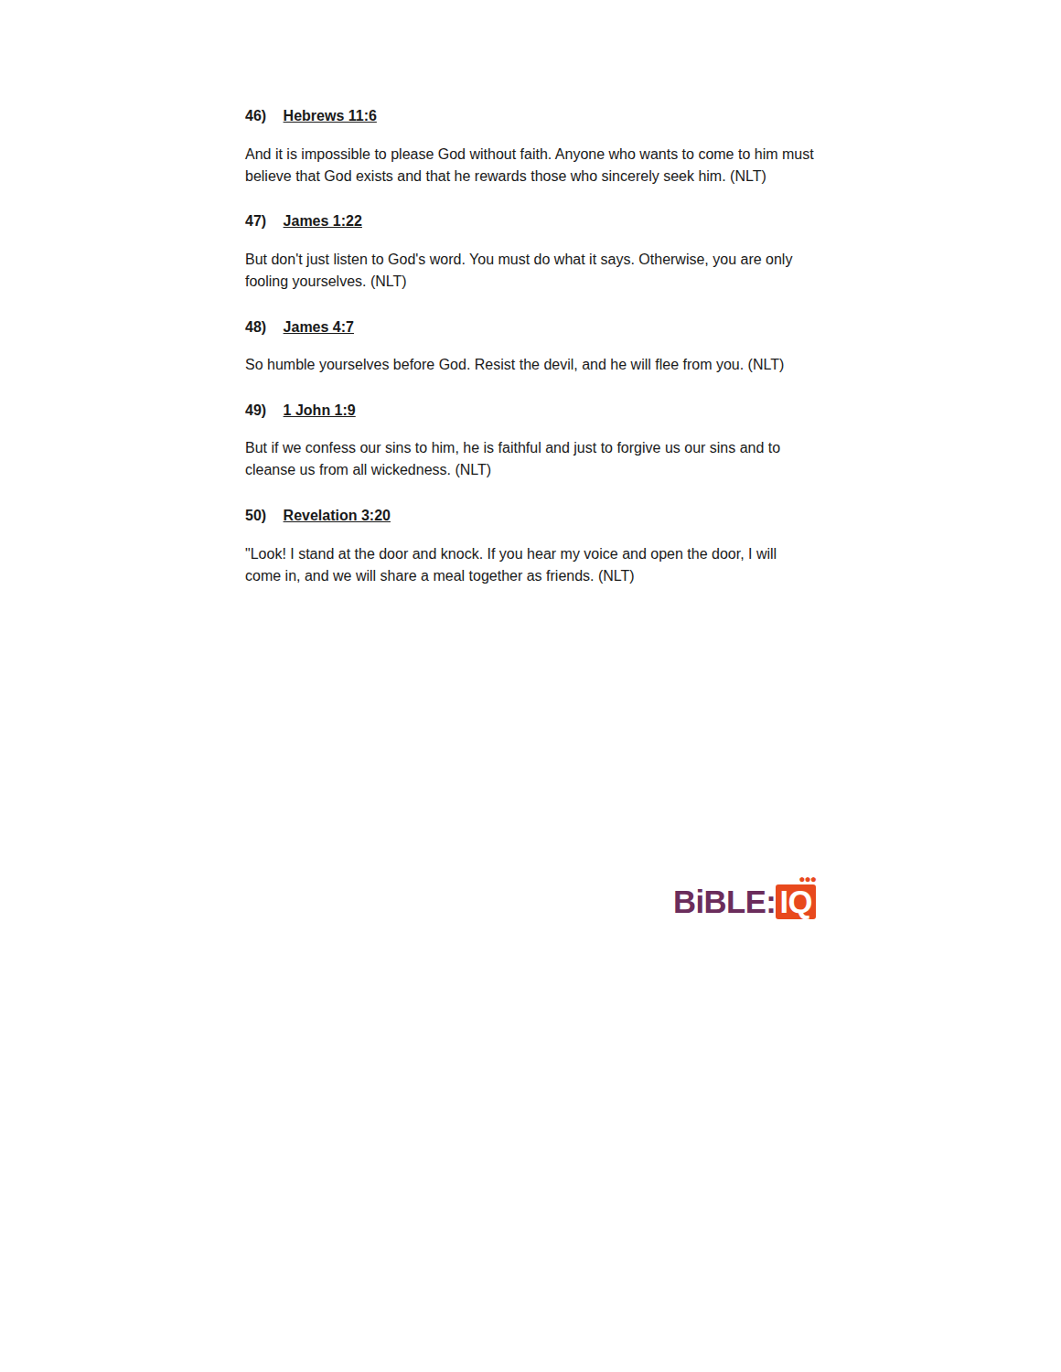46) Hebrews 11:6
And it is impossible to please God without faith. Anyone who wants to come to him must believe that God exists and that he rewards those who sincerely seek him. (NLT)
47) James 1:22
But don't just listen to God's word. You must do what it says. Otherwise, you are only fooling yourselves. (NLT)
48) James 4:7
So humble yourselves before God. Resist the devil, and he will flee from you. (NLT)
49) 1 John 1:9
But if we confess our sins to him, he is faithful and just to forgive us our sins and to cleanse us from all wickedness. (NLT)
50) Revelation 3:20
"Look! I stand at the door and knock. If you hear my voice and open the door, I will come in, and we will share a meal together as friends. (NLT)
●●●
BiBLE: IQ